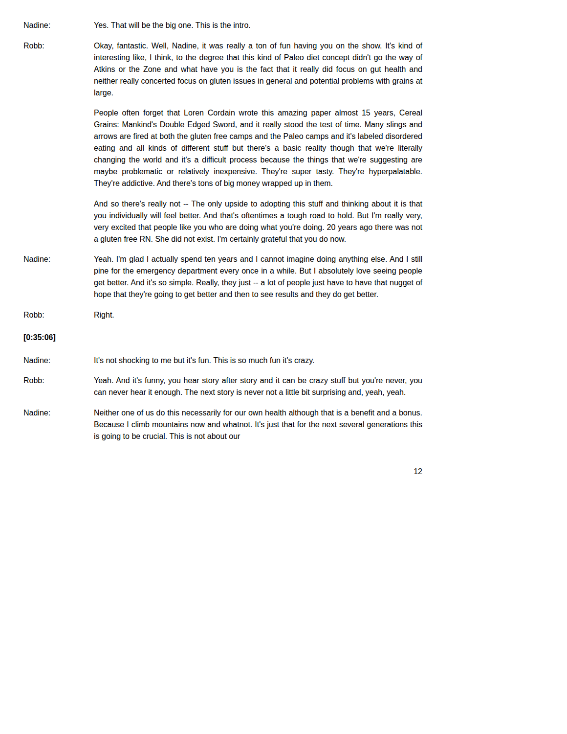Nadine:
Yes. That will be the big one. This is the intro.
Robb:
Okay, fantastic. Well, Nadine, it was really a ton of fun having you on the show. It's kind of interesting like, I think, to the degree that this kind of Paleo diet concept didn't go the way of Atkins or the Zone and what have you is the fact that it really did focus on gut health and neither really concerted focus on gluten issues in general and potential problems with grains at large.
People often forget that Loren Cordain wrote this amazing paper almost 15 years, Cereal Grains: Mankind's Double Edged Sword, and it really stood the test of time. Many slings and arrows are fired at both the gluten free camps and the Paleo camps and it's labeled disordered eating and all kinds of different stuff but there's a basic reality though that we're literally changing the world and it's a difficult process because the things that we're suggesting are maybe problematic or relatively inexpensive. They're super tasty. They're hyperpalatable. They're addictive. And there's tons of big money wrapped up in them.
And so there's really not -- The only upside to adopting this stuff and thinking about it is that you individually will feel better. And that's oftentimes a tough road to hold. But I'm really very, very excited that people like you who are doing what you're doing. 20 years ago there was not a gluten free RN. She did not exist. I'm certainly grateful that you do now.
Nadine:
Yeah. I'm glad I actually spend ten years and I cannot imagine doing anything else. And I still pine for the emergency department every once in a while. But I absolutely love seeing people get better. And it's so simple. Really, they just -- a lot of people just have to have that nugget of hope that they're going to get better and then to see results and they do get better.
Robb:
Right.
[0:35:06]
Nadine:
It's not shocking to me but it's fun. This is so much fun it's crazy.
Robb:
Yeah. And it's funny, you hear story after story and it can be crazy stuff but you're never, you can never hear it enough. The next story is never not a little bit surprising and, yeah, yeah.
Nadine:
Neither one of us do this necessarily for our own health although that is a benefit and a bonus. Because I climb mountains now and whatnot. It's just that for the next several generations this is going to be crucial. This is not about our
12